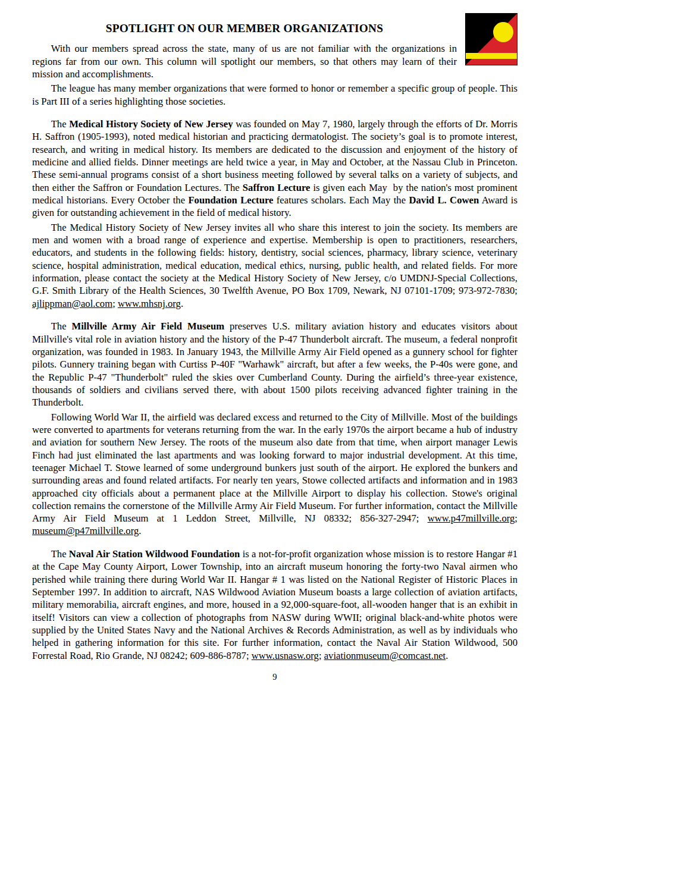SPOTLIGHT ON OUR MEMBER ORGANIZATIONS
With our members spread across the state, many of us are not familiar with the organizations in regions far from our own. This column will spotlight our members, so that others may learn of their mission and accomplishments.
The league has many member organizations that were formed to honor or remember a specific group of people. This is Part III of a series highlighting those societies.
The Medical History Society of New Jersey was founded on May 7, 1980, largely through the efforts of Dr. Morris H. Saffron (1905-1993), noted medical historian and practicing dermatologist. The society’s goal is to promote interest, research, and writing in medical history. Its members are dedicated to the discussion and enjoyment of the history of medicine and allied fields. Dinner meetings are held twice a year, in May and October, at the Nassau Club in Princeton. These semi-annual programs consist of a short business meeting followed by several talks on a variety of subjects, and then either the Saffron or Foundation Lectures. The Saffron Lecture is given each May by the nation's most prominent medical historians. Every October the Foundation Lecture features scholars. Each May the David L. Cowen Award is given for outstanding achievement in the field of medical history.
The Medical History Society of New Jersey invites all who share this interest to join the society. Its members are men and women with a broad range of experience and expertise. Membership is open to practitioners, researchers, educators, and students in the following fields: history, dentistry, social sciences, pharmacy, library science, veterinary science, hospital administration, medical education, medical ethics, nursing, public health, and related fields. For more information, please contact the society at the Medical History Society of New Jersey, c/o UMDNJ-Special Collections, G.F. Smith Library of the Health Sciences, 30 Twelfth Avenue, PO Box 1709, Newark, NJ 07101-1709; 973-972-7830; ajlippman@aol.com; www.mhsnj.org.
The Millville Army Air Field Museum preserves U.S. military aviation history and educates visitors about Millville's vital role in aviation history and the history of the P-47 Thunderbolt aircraft. The museum, a federal nonprofit organization, was founded in 1983. In January 1943, the Millville Army Air Field opened as a gunnery school for fighter pilots. Gunnery training began with Curtiss P-40F "Warhawk" aircraft, but after a few weeks, the P-40s were gone, and the Republic P-47 "Thunderbolt" ruled the skies over Cumberland County. During the airfield’s three-year existence, thousands of soldiers and civilians served there, with about 1500 pilots receiving advanced fighter training in the Thunderbolt.
Following World War II, the airfield was declared excess and returned to the City of Millville. Most of the buildings were converted to apartments for veterans returning from the war. In the early 1970s the airport became a hub of industry and aviation for southern New Jersey. The roots of the museum also date from that time, when airport manager Lewis Finch had just eliminated the last apartments and was looking forward to major industrial development. At this time, teenager Michael T. Stowe learned of some underground bunkers just south of the airport. He explored the bunkers and surrounding areas and found related artifacts. For nearly ten years, Stowe collected artifacts and information and in 1983 approached city officials about a permanent place at the Millville Airport to display his collection. Stowe's original collection remains the cornerstone of the Millville Army Air Field Museum. For further information, contact the Millville Army Air Field Museum at 1 Leddon Street, Millville, NJ 08332; 856-327-2947; www.p47millville.org; museum@p47millville.org.
The Naval Air Station Wildwood Foundation is a not-for-profit organization whose mission is to restore Hangar #1 at the Cape May County Airport, Lower Township, into an aircraft museum honoring the forty-two Naval airmen who perished while training there during World War II. Hangar # 1 was listed on the National Register of Historic Places in September 1997. In addition to aircraft, NAS Wildwood Aviation Museum boasts a large collection of aviation artifacts, military memorabilia, aircraft engines, and more, housed in a 92,000-square-foot, all-wooden hanger that is an exhibit in itself! Visitors can view a collection of photographs from NASW during WWII; original black-and-white photos were supplied by the United States Navy and the National Archives & Records Administration, as well as by individuals who helped in gathering information for this site. For further information, contact the Naval Air Station Wildwood, 500 Forrestal Road, Rio Grande, NJ 08242; 609-886-8787; www.usnasw.org; aviationmuseum@comcast.net.
9